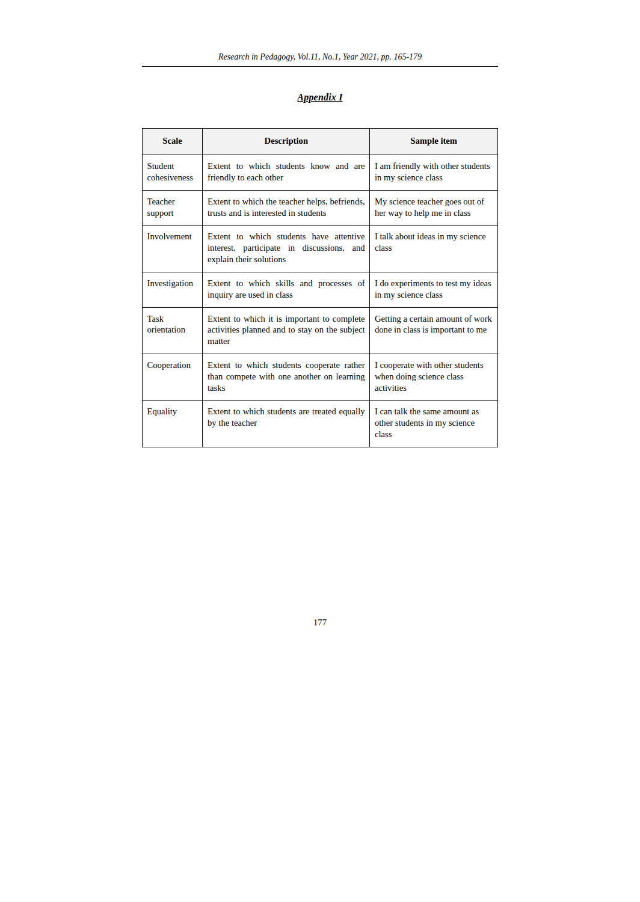Research in Pedagogy, Vol.11, No.1, Year 2021, pp. 165-179
Appendix I
| Scale | Description | Sample item |
| --- | --- | --- |
| Student cohesiveness | Extent to which students know and are friendly to each other | I am friendly with other students in my science class |
| Teacher support | Extent to which the teacher helps, befriends, trusts and is interested in students | My science teacher goes out of her way to help me in class |
| Involvement | Extent to which students have attentive interest, participate in discussions, and explain their solutions | I talk about ideas in my science class |
| Investigation | Extent to which skills and processes of inquiry are used in class | I do experiments to test my ideas in my science class |
| Task orientation | Extent to which it is important to complete activities planned and to stay on the subject matter | Getting a certain amount of work done in class is important to me |
| Cooperation | Extent to which students cooperate rather than compete with one another on learning tasks | I cooperate with other students when doing science class activities |
| Equality | Extent to which students are treated equally by the teacher | I can talk the same amount as other students in my science class |
177